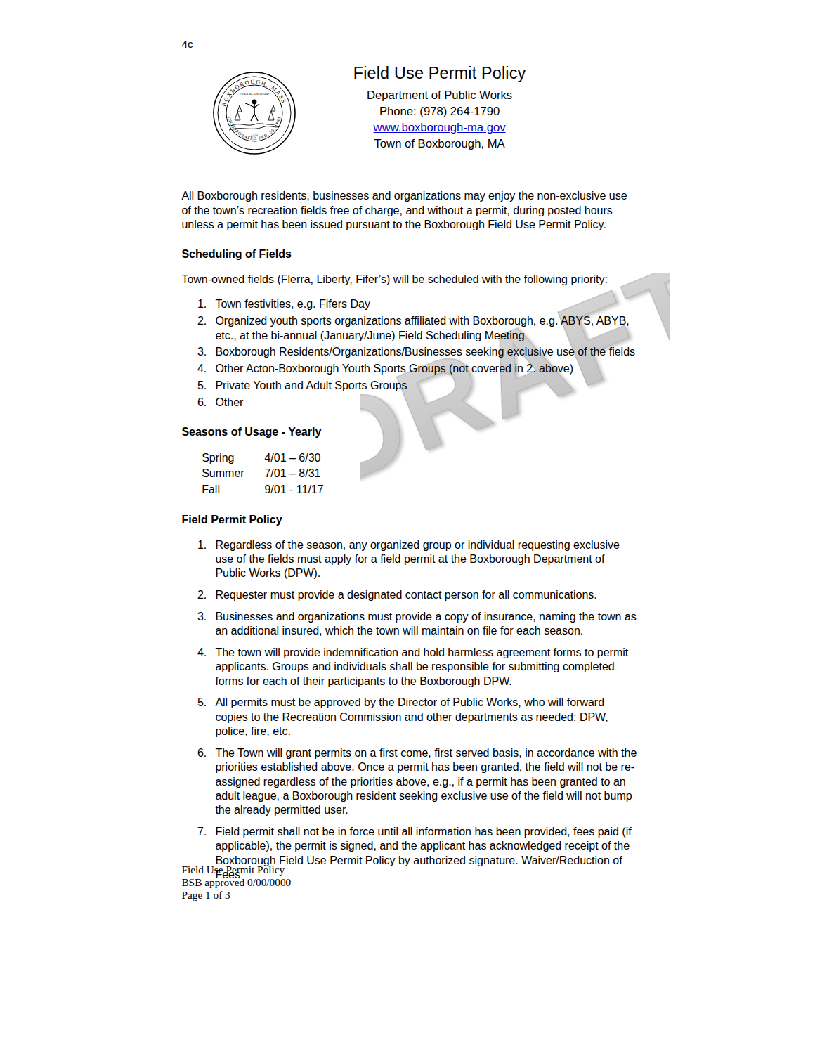4c
DRAFT
BOXBOROUGH, MASS. INCORPORATED FEB. 25, 1783 FIFER BLANCHARD 1775
Field Use Permit Policy
Department of Public Works
Phone: (978) 264-1790
www.boxborough-ma.gov
Town of Boxborough, MA
All Boxborough residents, businesses and organizations may enjoy the non-exclusive use of the town’s recreation fields free of charge, and without a permit, during posted hours unless a permit has been issued pursuant to the Boxborough Field Use Permit Policy.
Scheduling of Fields
Town-owned fields (Flerra, Liberty, Fifer’s) will be scheduled with the following priority:
Town festivities, e.g. Fifers Day
Organized youth sports organizations affiliated with Boxborough, e.g. ABYS, ABYB, etc., at the bi-annual (January/June) Field Scheduling Meeting
Boxborough Residents/Organizations/Businesses seeking exclusive use of the fields
Other Acton-Boxborough Youth Sports Groups (not covered in 2. above)
Private Youth and Adult Sports Groups
Other
Seasons of Usage - Yearly
| Spring | 4/01 – 6/30 |
| Summer | 7/01 – 8/31 |
| Fall | 9/01 - 11/17 |
Field Permit Policy
Regardless of the season, any organized group or individual requesting exclusive use of the fields must apply for a field permit at the Boxborough Department of Public Works (DPW).
Requester must provide a designated contact person for all communications.
Businesses and organizations must provide a copy of insurance, naming the town as an additional insured, which the town will maintain on file for each season.
The town will provide indemnification and hold harmless agreement forms to permit applicants. Groups and individuals shall be responsible for submitting completed forms for each of their participants to the Boxborough DPW.
All permits must be approved by the Director of Public Works, who will forward copies to the Recreation Commission and other departments as needed: DPW, police, fire, etc.
The Town will grant permits on a first come, first served basis, in accordance with the priorities established above. Once a permit has been granted, the field will not be re-assigned regardless of the priorities above, e.g., if a permit has been granted to an adult league, a Boxborough resident seeking exclusive use of the field will not bump the already permitted user.
Field permit shall not be in force until all information has been provided, fees paid (if applicable), the permit is signed, and the applicant has acknowledged receipt of the Boxborough Field Use Permit Policy by authorized signature. Waiver/Reduction of Fees
Field Use Permit Policy
BSB approved 0/00/0000
Page 1 of 3